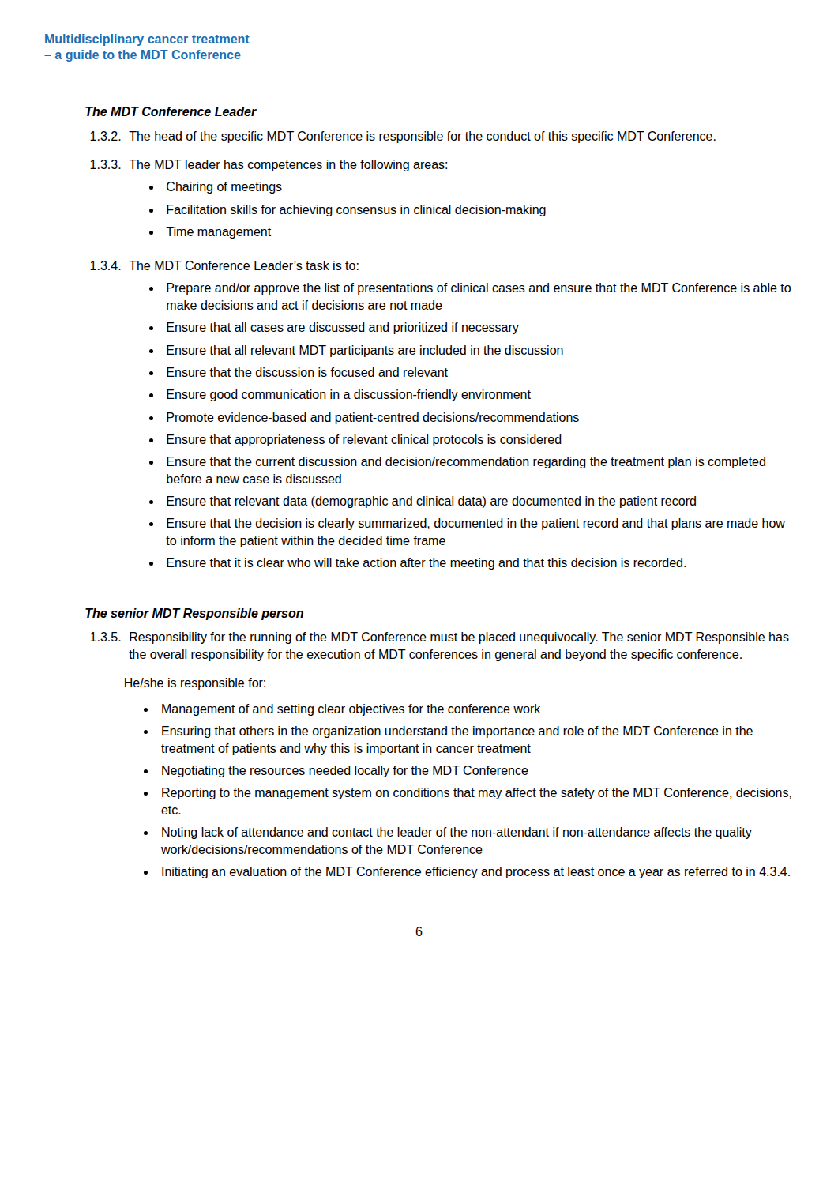Multidisciplinary cancer treatment
– a guide to the MDT Conference
The MDT Conference Leader
1.3.2.
The head of the specific MDT Conference is responsible for the conduct of this specific MDT Conference.
1.3.3.
The MDT leader has competences in the following areas:
Chairing of meetings
Facilitation skills for achieving consensus in clinical decision-making
Time management
1.3.4.
The MDT Conference Leader’s task is to:
Prepare and/or approve the list of presentations of clinical cases and ensure that the MDT Conference is able to make decisions and act if decisions are not made
Ensure that all cases are discussed and prioritized if necessary
Ensure that all relevant MDT participants are included in the discussion
Ensure that the discussion is focused and relevant
Ensure good communication in a discussion-friendly environment
Promote evidence-based and patient-centred decisions/recommendations
Ensure that appropriateness of relevant clinical protocols is considered
Ensure that the current discussion and decision/recommendation regarding the treatment plan is completed before a new case is discussed
Ensure that relevant data (demographic and clinical data) are documented in the patient record
Ensure that the decision is clearly summarized, documented in the patient record and that plans are made how to inform the patient within the decided time frame
Ensure that it is clear who will take action after the meeting and that this decision is recorded.
The senior MDT Responsible person
1.3.5.
Responsibility for the running of the MDT Conference must be placed unequivocally. The senior MDT Responsible has the overall responsibility for the execution of MDT conferences in general and beyond the specific conference.
He/she is responsible for:
Management of and setting clear objectives for the conference work
Ensuring that others in the organization understand the importance and role of the MDT Conference in the treatment of patients and why this is important in cancer treatment
Negotiating the resources needed locally for the MDT Conference
Reporting to the management system on conditions that may affect the safety of the MDT Conference, decisions, etc.
Noting lack of attendance and contact the leader of the non-attendant if non-attendance affects the quality work/decisions/recommendations of the MDT Conference
Initiating an evaluation of the MDT Conference efficiency and process at least once a year as referred to in 4.3.4.
6